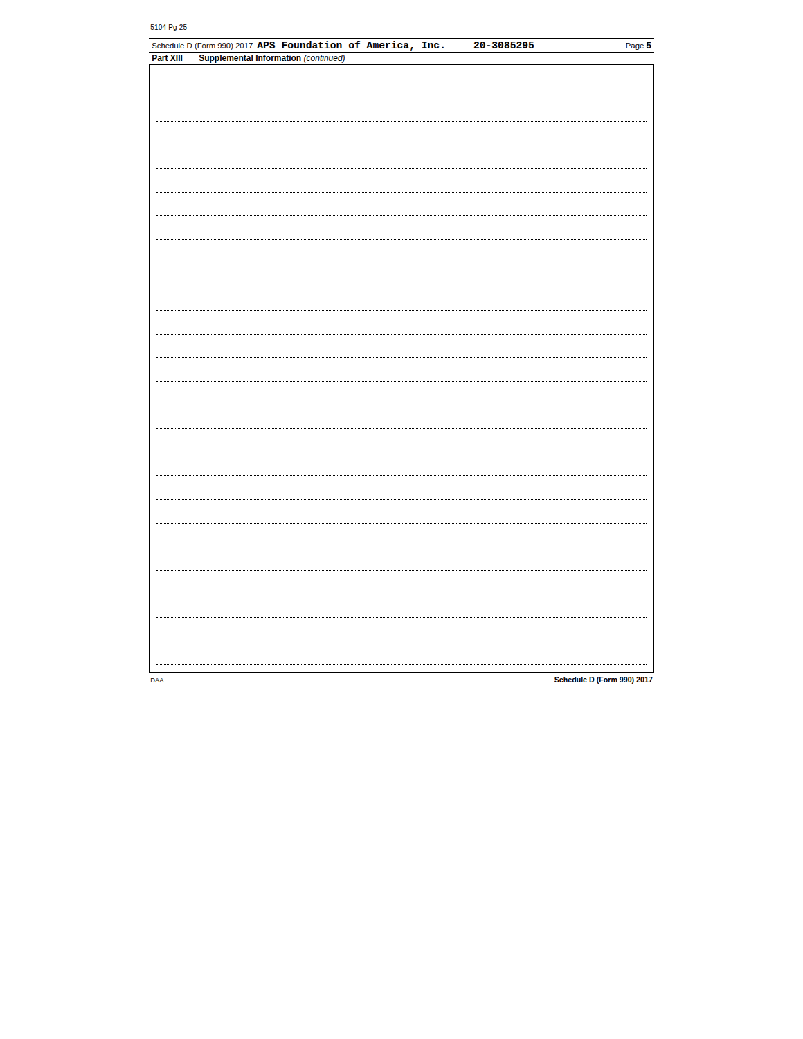5104 Pg 25
Schedule D (Form 990) 2017 APS Foundation of America, Inc. 20-3085295 Page 5
Part XIII Supplemental Information (continued)
DAA Schedule D (Form 990) 2017